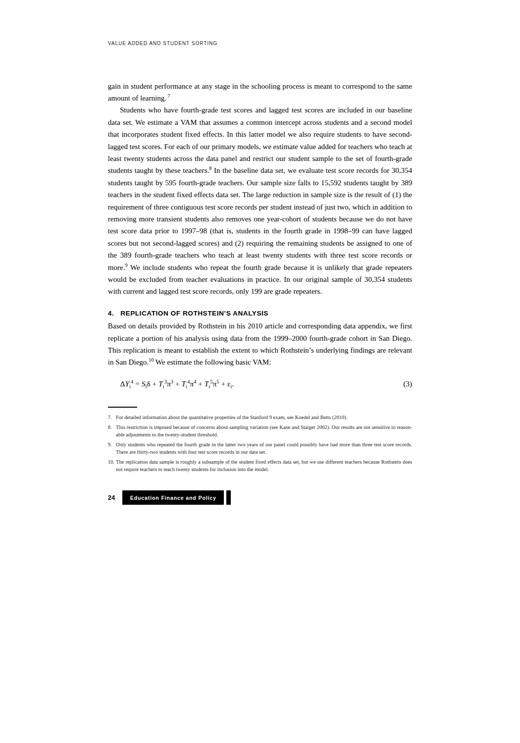Value Added and Student Sorting
gain in student performance at any stage in the schooling process is meant to correspond to the same amount of learning. 7
Students who have fourth-grade test scores and lagged test scores are included in our baseline data set. We estimate a VAM that assumes a common intercept across students and a second model that incorporates student fixed effects. In this latter model we also require students to have second-lagged test scores. For each of our primary models, we estimate value added for teachers who teach at least twenty students across the data panel and restrict our student sample to the set of fourth-grade students taught by these teachers.8 In the baseline data set, we evaluate test score records for 30,354 students taught by 595 fourth-grade teachers. Our sample size falls to 15,592 students taught by 389 teachers in the student fixed effects data set. The large reduction in sample size is the result of (1) the requirement of three contiguous test score records per student instead of just two, which in addition to removing more transient students also removes one year-cohort of students because we do not have test score data prior to 1997–98 (that is, students in the fourth grade in 1998–99 can have lagged scores but not second-lagged scores) and (2) requiring the remaining students be assigned to one of the 389 fourth-grade teachers who teach at least twenty students with three test score records or more.9 We include students who repeat the fourth grade because it is unlikely that grade repeaters would be excluded from teacher evaluations in practice. In our original sample of 30,354 students with current and lagged test score records, only 199 are grade repeaters.
4. Replication of Rothstein’s Analysis
Based on details provided by Rothstein in his 2010 article and corresponding data appendix, we first replicate a portion of his analysis using data from the 1999–2000 fourth-grade cohort in San Diego. This replication is meant to establish the extent to which Rothstein’s underlying findings are relevant in San Diego.10 We estimate the following basic VAM:
ΔYi 4 = Siδ + Ti 3π3 + Ti 4π4 + Ti 5π5 + εi. (3)
7. For detailed information about the quantitative properties of the Stanford 9 exam, see Koedel and Betts (2010).
8. This restriction is imposed because of concerns about sampling variation (see Kane and Staiger 2002). Our results are not sensitive to reasonable adjustments to the twenty-student threshold.
9. Only students who repeated the fourth grade in the latter two years of our panel could possibly have had more than three test score records. There are thirty-two students with four test score records in our data set.
10. The replication data sample is roughly a subsample of the student fixed effects data set, but we use different teachers because Rothstein does not require teachers to teach twenty students for inclusion into the model.
24
Education Finance and Policy